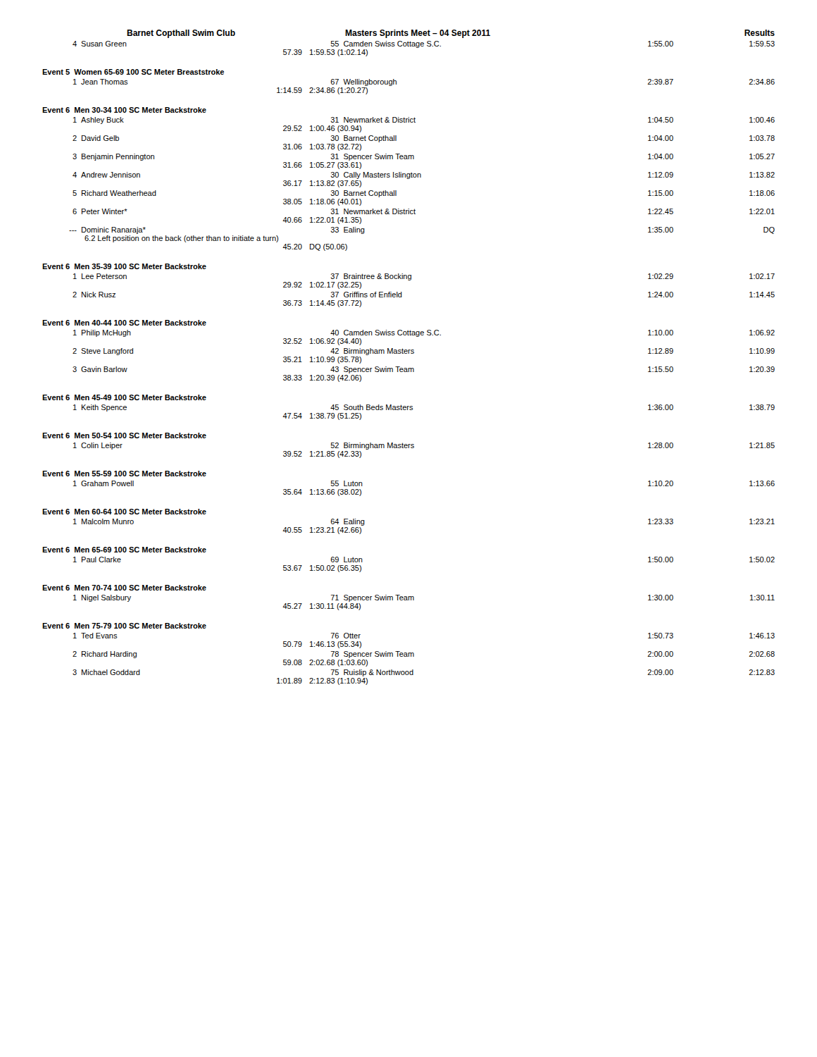Barnet Copthall Swim Club Masters Sprints Meet – 04 Sept 2011 Results
| 4 | Susan Green | 55 | Camden Swiss Cottage S.C. | 1:55.00 | 1:59.53 |
| 57.39 | 1:59.53 (1:02.14) |
Event 5 Women 65-69 100 SC Meter Breaststroke
| 1 | Jean Thomas | 67 | Wellingborough | 2:39.87 | 2:34.86 |
| 1:14.59 | 2:34.86 (1:20.27) |
Event 6 Men 30-34 100 SC Meter Backstroke
| 1 | Ashley Buck | 31 | Newmarket & District | 1:04.50 | 1:00.46 |
| 29.52 | 1:00.46 (30.94) |
| 2 | David Gelb | 30 | Barnet Copthall | 1:04.00 | 1:03.78 |
| 31.06 | 1:03.78 (32.72) |
| 3 | Benjamin Pennington | 31 | Spencer Swim Team | 1:04.00 | 1:05.27 |
| 31.66 | 1:05.27 (33.61) |
| 4 | Andrew Jennison | 30 | Cally Masters Islington | 1:12.09 | 1:13.82 |
| 36.17 | 1:13.82 (37.65) |
| 5 | Richard Weatherhead | 30 | Barnet Copthall | 1:15.00 | 1:18.06 |
| 38.05 | 1:18.06 (40.01) |
| 6 | Peter Winter* | 31 | Newmarket & District | 1:22.45 | 1:22.01 |
| 40.66 | 1:22.01 (41.35) |
| --- | Dominic Ranaraja* | 33 | Ealing | 1:35.00 | DQ |
| 6.2 Left position on the back (other than to initiate a turn) |
| 45.20 | DQ (50.06) |
Event 6 Men 35-39 100 SC Meter Backstroke
| 1 | Lee Peterson | 37 | Braintree & Bocking | 1:02.29 | 1:02.17 |
| 29.92 | 1:02.17 (32.25) |
| 2 | Nick Rusz | 37 | Griffins of Enfield | 1:24.00 | 1:14.45 |
| 36.73 | 1:14.45 (37.72) |
Event 6 Men 40-44 100 SC Meter Backstroke
| 1 | Philip McHugh | 40 | Camden Swiss Cottage S.C. | 1:10.00 | 1:06.92 |
| 32.52 | 1:06.92 (34.40) |
| 2 | Steve Langford | 42 | Birmingham Masters | 1:12.89 | 1:10.99 |
| 35.21 | 1:10.99 (35.78) |
| 3 | Gavin Barlow | 43 | Spencer Swim Team | 1:15.50 | 1:20.39 |
| 38.33 | 1:20.39 (42.06) |
Event 6 Men 45-49 100 SC Meter Backstroke
| 1 | Keith Spence | 45 | South Beds Masters | 1:36.00 | 1:38.79 |
| 47.54 | 1:38.79 (51.25) |
Event 6 Men 50-54 100 SC Meter Backstroke
| 1 | Colin Leiper | 52 | Birmingham Masters | 1:28.00 | 1:21.85 |
| 39.52 | 1:21.85 (42.33) |
Event 6 Men 55-59 100 SC Meter Backstroke
| 1 | Graham Powell | 55 | Luton | 1:10.20 | 1:13.66 |
| 35.64 | 1:13.66 (38.02) |
Event 6 Men 60-64 100 SC Meter Backstroke
| 1 | Malcolm Munro | 64 | Ealing | 1:23.33 | 1:23.21 |
| 40.55 | 1:23.21 (42.66) |
Event 6 Men 65-69 100 SC Meter Backstroke
| 1 | Paul Clarke | 69 | Luton | 1:50.00 | 1:50.02 |
| 53.67 | 1:50.02 (56.35) |
Event 6 Men 70-74 100 SC Meter Backstroke
| 1 | Nigel Salsbury | 71 | Spencer Swim Team | 1:30.00 | 1:30.11 |
| 45.27 | 1:30.11 (44.84) |
Event 6 Men 75-79 100 SC Meter Backstroke
| 1 | Ted Evans | 76 | Otter | 1:50.73 | 1:46.13 |
| 50.79 | 1:46.13 (55.34) |
| 2 | Richard Harding | 78 | Spencer Swim Team | 2:00.00 | 2:02.68 |
| 59.08 | 2:02.68 (1:03.60) |
| 3 | Michael Goddard | 75 | Ruislip & Northwood | 2:09.00 | 2:12.83 |
| 1:01.89 | 2:12.83 (1:10.94) |